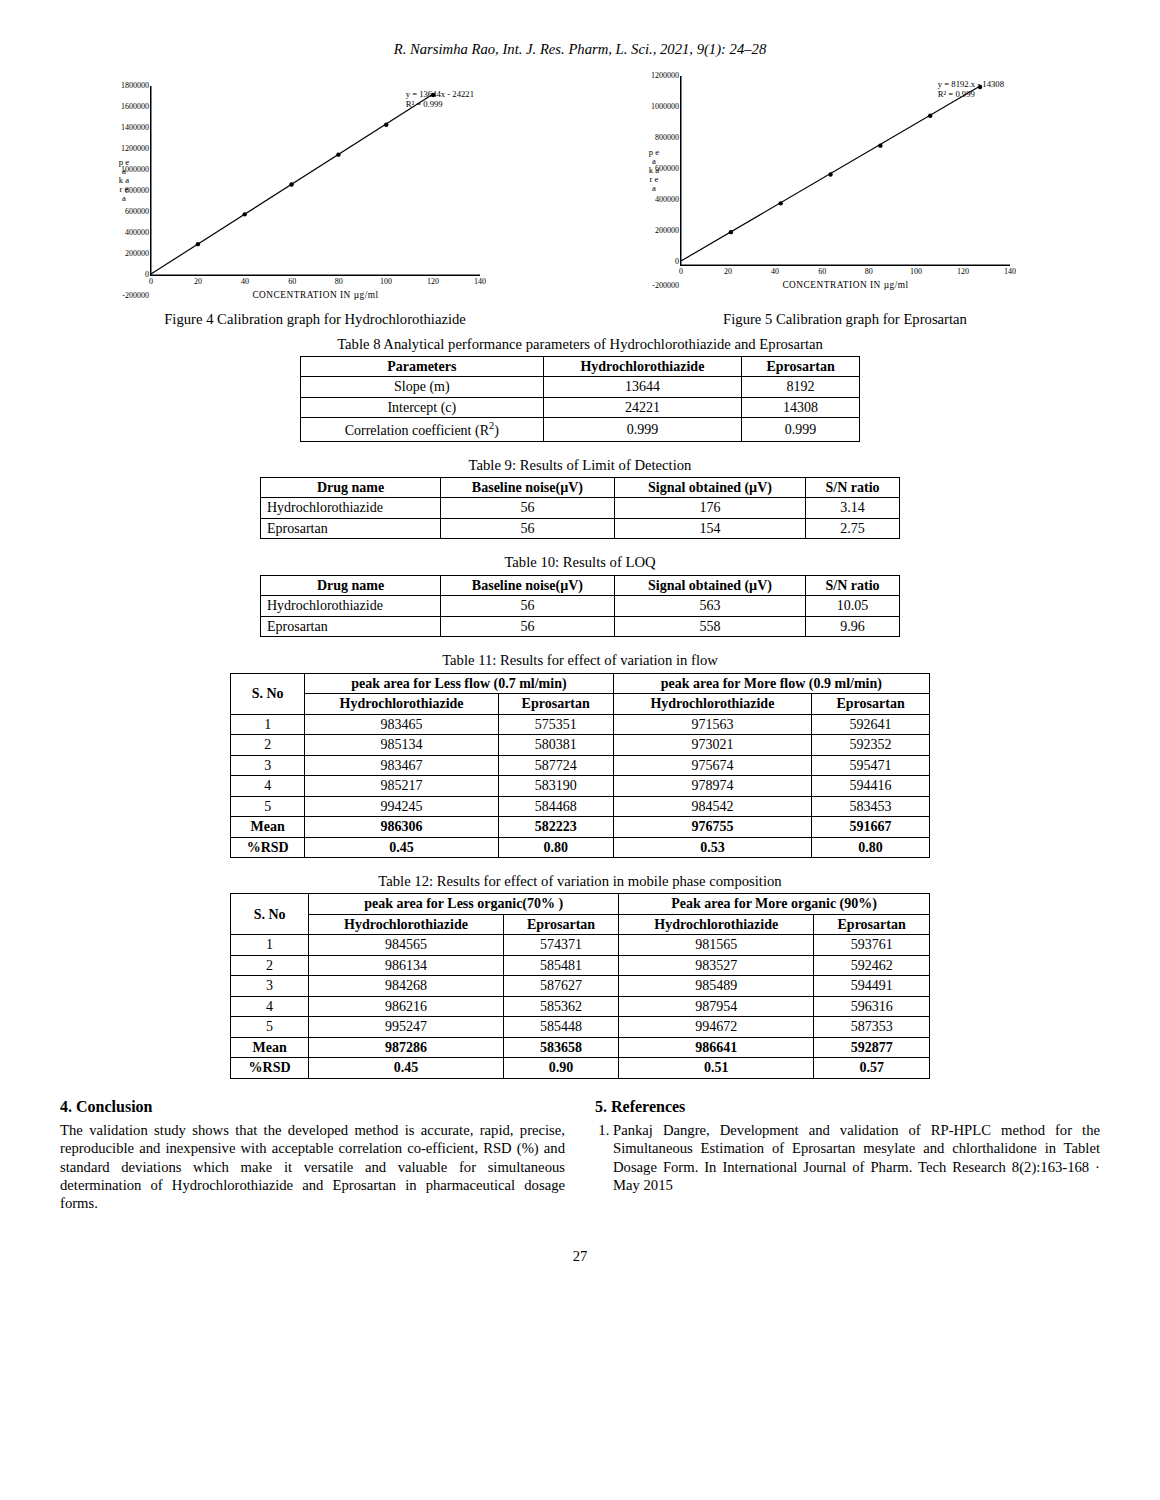R. Narsimha Rao, Int. J. Res. Pharm, L. Sci., 2021, 9(1): 24–28
p e a k a r e a
y = 13644x - 24221
R² = 0.999
1800000
1600000
1400000
1200000
1000000
800000
600000
400000
200000
0
-200000
0
20
40
60
80
100
120
140
CONCENTRATION IN µg/ml
Figure 4 Calibration graph for Hydrochlorothiazide
p e a k a r e a
y = 8192.x - 14308
R² = 0.999
1200000
1000000
800000
600000
400000
200000
0
-200000
0
20
40
60
80
100
120
140
CONCENTRATION IN µg/ml
Figure 5 Calibration graph for Eprosartan
Table 8 Analytical performance parameters of Hydrochlorothiazide and Eprosartan
| Parameters | Hydrochlorothiazide | Eprosartan |
| --- | --- | --- |
| Slope (m) | 13644 | 8192 |
| Intercept (c) | 24221 | 14308 |
| Correlation coefficient (R 2 ) | 0.999 | 0.999 |
Table 9: Results of Limit of Detection
| Drug name | Baseline noise(µV) | Signal obtained (µV) | S/N ratio |
| --- | --- | --- | --- |
| Hydrochlorothiazide | 56 | 176 | 3.14 |
| Eprosartan | 56 | 154 | 2.75 |
Table 10: Results of LOQ
| Drug name | Baseline noise(µV) | Signal obtained (µV) | S/N ratio |
| --- | --- | --- | --- |
| Hydrochlorothiazide | 56 | 563 | 10.05 |
| Eprosartan | 56 | 558 | 9.96 |
Table 11: Results for effect of variation in flow
| S. No | peak area for Less flow (0.7 ml/min) | peak area for More flow (0.9 ml/min) |
| --- | --- | --- |
| Hydrochlorothiazide | Eprosartan | Hydrochlorothiazide | Eprosartan |
| 1 | 983465 | 575351 | 971563 | 592641 |
| 2 | 985134 | 580381 | 973021 | 592352 |
| 3 | 983467 | 587724 | 975674 | 595471 |
| 4 | 985217 | 583190 | 978974 | 594416 |
| 5 | 994245 | 584468 | 984542 | 583453 |
| Mean | 986306 | 582223 | 976755 | 591667 |
| %RSD | 0.45 | 0.80 | 0.53 | 0.80 |
Table 12: Results for effect of variation in mobile phase composition
| S. No | peak area for Less organic(70% ) | Peak area for More organic (90%) |
| --- | --- | --- |
| Hydrochlorothiazide | Eprosartan | Hydrochlorothiazide | Eprosartan |
| 1 | 984565 | 574371 | 981565 | 593761 |
| 2 | 986134 | 585481 | 983527 | 592462 |
| 3 | 984268 | 587627 | 985489 | 594491 |
| 4 | 986216 | 585362 | 987954 | 596316 |
| 5 | 995247 | 585448 | 994672 | 587353 |
| Mean | 987286 | 583658 | 986641 | 592877 |
| %RSD | 0.45 | 0.90 | 0.51 | 0.57 |
4. Conclusion
The validation study shows that the developed method is accurate, rapid, precise, reproducible and inexpensive with acceptable correlation co-efficient, RSD (%) and standard deviations which make it versatile and valuable for simultaneous determination of Hydrochlorothiazide and Eprosartan in pharmaceutical dosage forms.
5. References
Pankaj Dangre, Development and validation of RP-HPLC method for the Simultaneous Estimation of Eprosartan mesylate and chlorthalidone in Tablet Dosage Form. In International Journal of Pharm. Tech Research 8(2):163-168 · May 2015
27